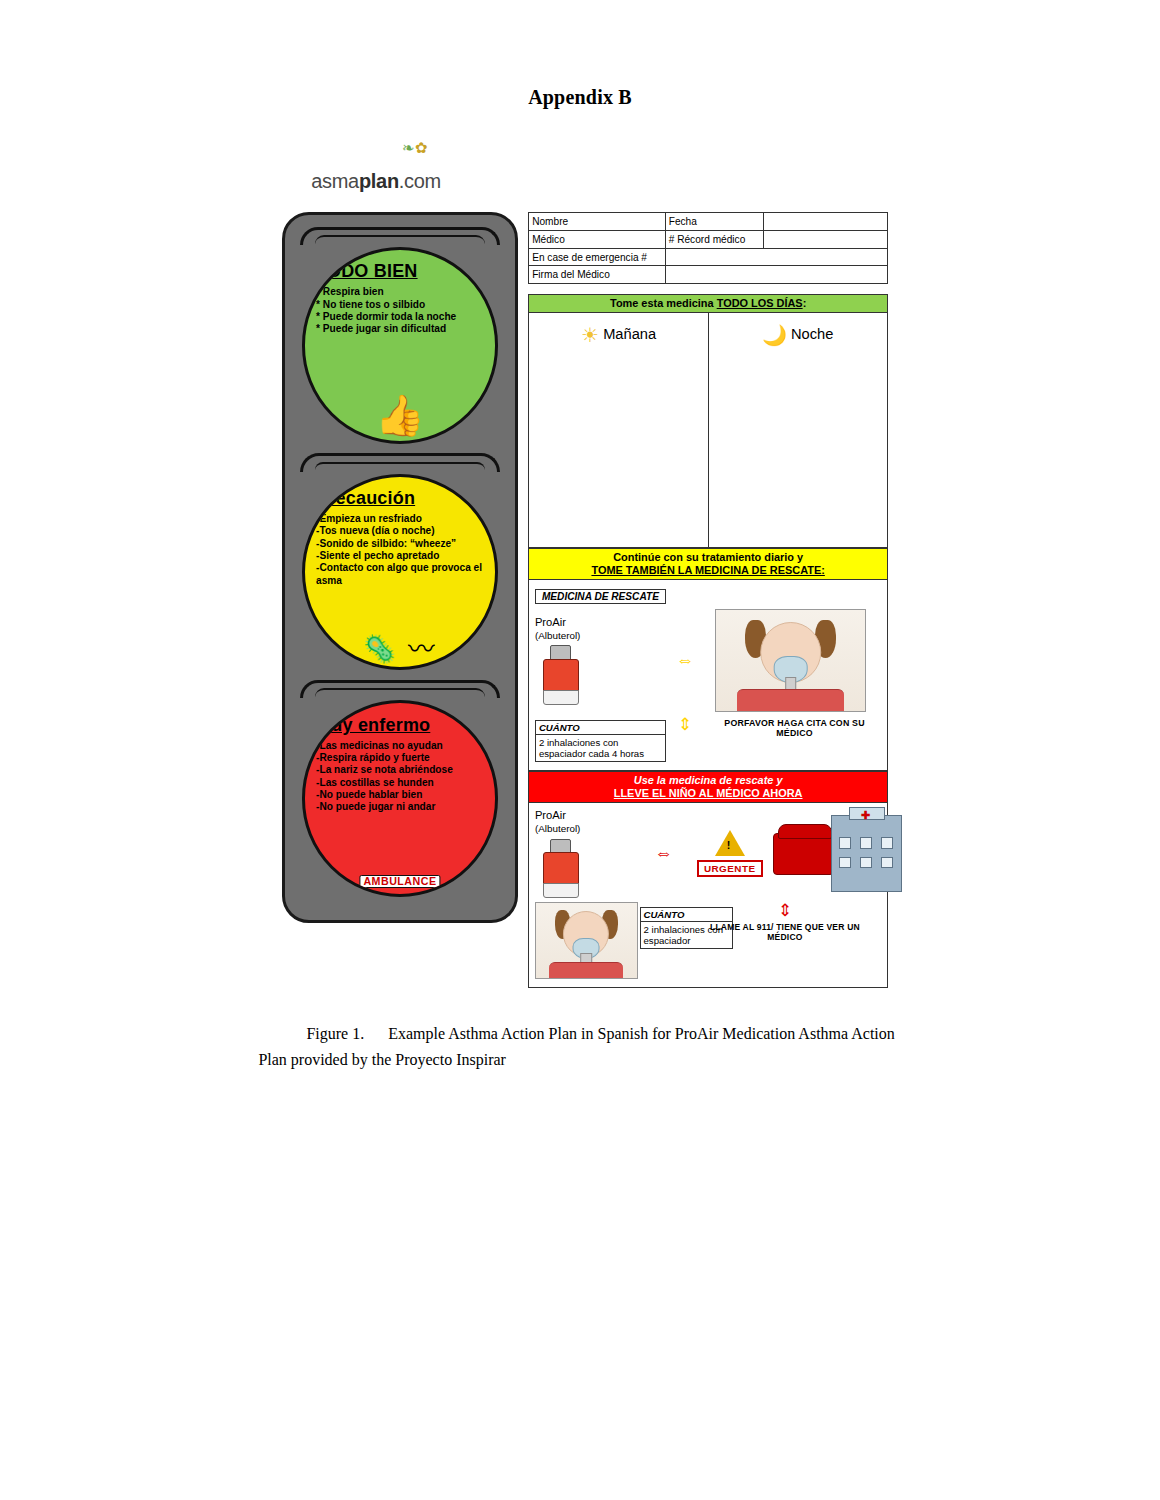Appendix B
❧✿ asma plan.com
TODO BIEN
Respira bien
No tiene tos o silbido
Puede dormir toda la noche
Puede jugar sin dificultad
👍
Precaución
Empieza un resfriado
Tos nueva (día o noche)
Sonido de silbido: “wheeze”
Siente el pecho apretado
Contacto con algo que provoca el asma
🦠 〰
Muy enfermo
Las medicinas no ayudan
Respira rápido y fuerte
La nariz se nota abriéndose
Las costillas se hunden
No puede hablar bien
No puede jugar ni andar
AMBULANCE
| Nombre | Fecha | |
| Médico | # Récord médico | |
| En case de emergencia # | |
| Firma del Médico | |
Tome esta medicina TODO LOS DÍAS:
☀Mañana
🌙Noche
Continúe con su tratamiento diario y
TOME TAMBIÉN LA MEDICINA DE RESCATE:
MEDICINA DE RESCATE
ProAir
(Albuterol)
⇔
CUÁNTO
2 inhalaciones con espaciador cada 4 horas
⇕
PORFAVOR HAGA CITA CON SU MÉDICO
Use la medicina de rescate y
LLEVE EL NIÑO AL MÉDICO AHORA
ProAir
(Albuterol)
⇔
URGENTE
✚
CUÁNTO
2 inhalaciones con espaciador
⇕
LLAME AL 911/ TIENE QUE VER UN MÉDICO
Figure 1. Example Asthma Action Plan in Spanish for ProAir Medication Asthma Action Plan provided by the Proyecto Inspirar